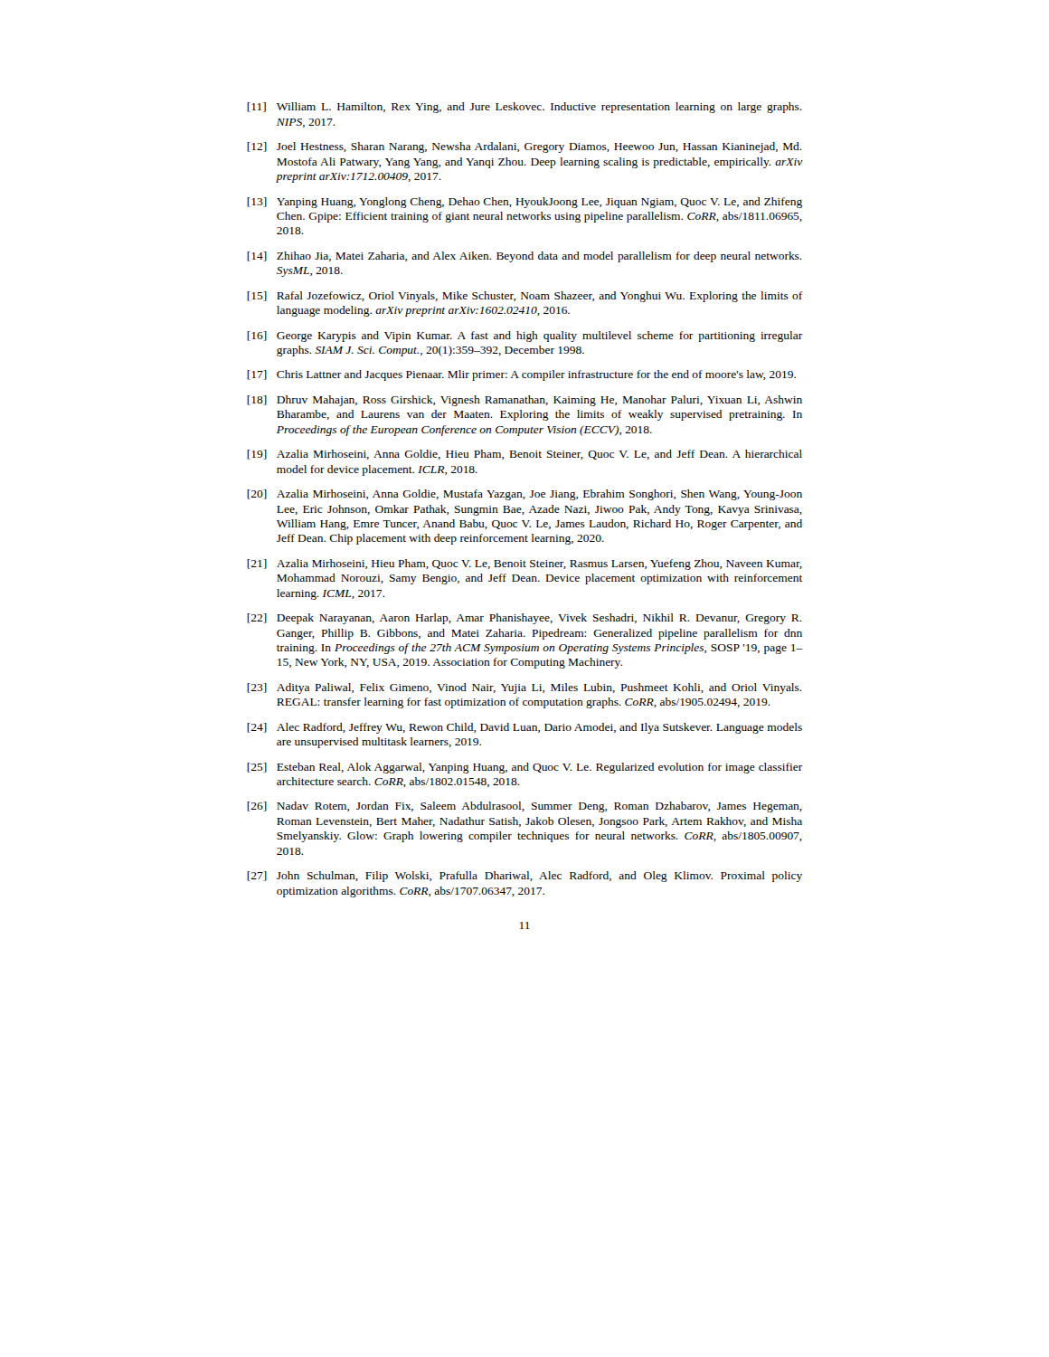[11] William L. Hamilton, Rex Ying, and Jure Leskovec. Inductive representation learning on large graphs. NIPS, 2017.
[12] Joel Hestness, Sharan Narang, Newsha Ardalani, Gregory Diamos, Heewoo Jun, Hassan Kianinejad, Md. Mostofa Ali Patwary, Yang Yang, and Yanqi Zhou. Deep learning scaling is predictable, empirically. arXiv preprint arXiv:1712.00409, 2017.
[13] Yanping Huang, Yonglong Cheng, Dehao Chen, HyoukJoong Lee, Jiquan Ngiam, Quoc V. Le, and Zhifeng Chen. Gpipe: Efficient training of giant neural networks using pipeline parallelism. CoRR, abs/1811.06965, 2018.
[14] Zhihao Jia, Matei Zaharia, and Alex Aiken. Beyond data and model parallelism for deep neural networks. SysML, 2018.
[15] Rafal Jozefowicz, Oriol Vinyals, Mike Schuster, Noam Shazeer, and Yonghui Wu. Exploring the limits of language modeling. arXiv preprint arXiv:1602.02410, 2016.
[16] George Karypis and Vipin Kumar. A fast and high quality multilevel scheme for partitioning irregular graphs. SIAM J. Sci. Comput., 20(1):359–392, December 1998.
[17] Chris Lattner and Jacques Pienaar. Mlir primer: A compiler infrastructure for the end of moore's law, 2019.
[18] Dhruv Mahajan, Ross Girshick, Vignesh Ramanathan, Kaiming He, Manohar Paluri, Yixuan Li, Ashwin Bharambe, and Laurens van der Maaten. Exploring the limits of weakly supervised pretraining. In Proceedings of the European Conference on Computer Vision (ECCV), 2018.
[19] Azalia Mirhoseini, Anna Goldie, Hieu Pham, Benoit Steiner, Quoc V. Le, and Jeff Dean. A hierarchical model for device placement. ICLR, 2018.
[20] Azalia Mirhoseini, Anna Goldie, Mustafa Yazgan, Joe Jiang, Ebrahim Songhori, Shen Wang, Young-Joon Lee, Eric Johnson, Omkar Pathak, Sungmin Bae, Azade Nazi, Jiwoo Pak, Andy Tong, Kavya Srinivasa, William Hang, Emre Tuncer, Anand Babu, Quoc V. Le, James Laudon, Richard Ho, Roger Carpenter, and Jeff Dean. Chip placement with deep reinforcement learning, 2020.
[21] Azalia Mirhoseini, Hieu Pham, Quoc V. Le, Benoit Steiner, Rasmus Larsen, Yuefeng Zhou, Naveen Kumar, Mohammad Norouzi, Samy Bengio, and Jeff Dean. Device placement optimization with reinforcement learning. ICML, 2017.
[22] Deepak Narayanan, Aaron Harlap, Amar Phanishayee, Vivek Seshadri, Nikhil R. Devanur, Gregory R. Ganger, Phillip B. Gibbons, and Matei Zaharia. Pipedream: Generalized pipeline parallelism for dnn training. In Proceedings of the 27th ACM Symposium on Operating Systems Principles, SOSP '19, page 1–15, New York, NY, USA, 2019. Association for Computing Machinery.
[23] Aditya Paliwal, Felix Gimeno, Vinod Nair, Yujia Li, Miles Lubin, Pushmeet Kohli, and Oriol Vinyals. REGAL: transfer learning for fast optimization of computation graphs. CoRR, abs/1905.02494, 2019.
[24] Alec Radford, Jeffrey Wu, Rewon Child, David Luan, Dario Amodei, and Ilya Sutskever. Language models are unsupervised multitask learners, 2019.
[25] Esteban Real, Alok Aggarwal, Yanping Huang, and Quoc V. Le. Regularized evolution for image classifier architecture search. CoRR, abs/1802.01548, 2018.
[26] Nadav Rotem, Jordan Fix, Saleem Abdulrasool, Summer Deng, Roman Dzhabarov, James Hegeman, Roman Levenstein, Bert Maher, Nadathur Satish, Jakob Olesen, Jongsoo Park, Artem Rakhov, and Misha Smelyanskiy. Glow: Graph lowering compiler techniques for neural networks. CoRR, abs/1805.00907, 2018.
[27] John Schulman, Filip Wolski, Prafulla Dhariwal, Alec Radford, and Oleg Klimov. Proximal policy optimization algorithms. CoRR, abs/1707.06347, 2017.
11